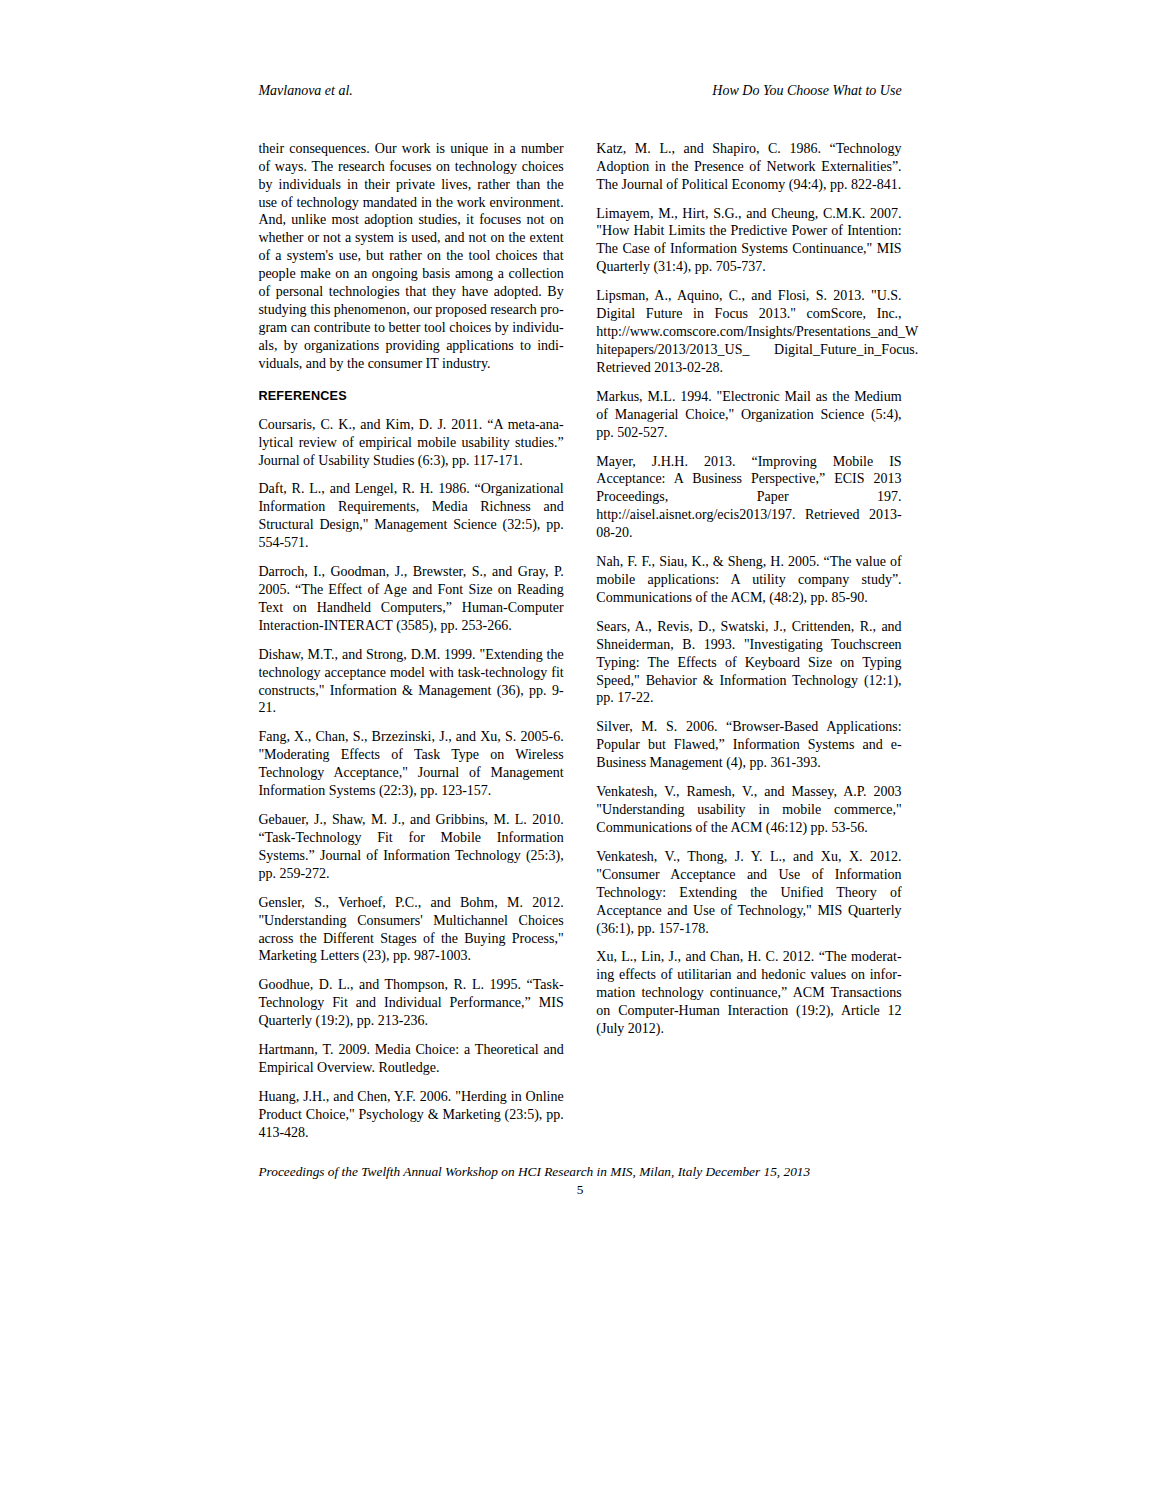Mavlanova et al. How Do You Choose What to Use
their consequences. Our work is unique in a number of ways. The research focuses on technology choices by individuals in their private lives, rather than the use of technology mandated in the work environment. And, unlike most adoption studies, it focuses not on whether or not a system is used, and not on the extent of a system's use, but rather on the tool choices that people make on an ongoing basis among a collection of personal technologies that they have adopted. By studying this phenomenon, our proposed research program can contribute to better tool choices by individuals, by organizations providing applications to individuals, and by the consumer IT industry.
REFERENCES
Coursaris, C. K., and Kim, D. J. 2011. “A meta-analytical review of empirical mobile usability studies.” Journal of Usability Studies (6:3), pp. 117-171.
Daft, R. L., and Lengel, R. H. 1986. “Organizational Information Requirements, Media Richness and Structural Design," Management Science (32:5), pp. 554-571.
Darroch, I., Goodman, J., Brewster, S., and Gray, P. 2005. “The Effect of Age and Font Size on Reading Text on Handheld Computers,” Human-Computer Interaction-INTERACT (3585), pp. 253-266.
Dishaw, M.T., and Strong, D.M. 1999. "Extending the technology acceptance model with task-technology fit constructs," Information & Management (36), pp. 9-21.
Fang, X., Chan, S., Brzezinski, J., and Xu, S. 2005-6. "Moderating Effects of Task Type on Wireless Technology Acceptance," Journal of Management Information Systems (22:3), pp. 123-157.
Gebauer, J., Shaw, M. J., and Gribbins, M. L. 2010. “Task-Technology Fit for Mobile Information Systems.” Journal of Information Technology (25:3), pp. 259-272.
Gensler, S., Verhoef, P.C., and Bohm, M. 2012. "Understanding Consumers' Multichannel Choices across the Different Stages of the Buying Process," Marketing Letters (23), pp. 987-1003.
Goodhue, D. L., and Thompson, R. L. 1995. “Task-Technology Fit and Individual Performance,” MIS Quarterly (19:2), pp. 213-236.
Hartmann, T. 2009. Media Choice: a Theoretical and Empirical Overview. Routledge.
Huang, J.H., and Chen, Y.F. 2006. "Herding in Online Product Choice," Psychology & Marketing (23:5), pp. 413-428.
Katz, M. L., and Shapiro, C. 1986. “Technology Adoption in the Presence of Network Externalities”. The Journal of Political Economy (94:4), pp. 822-841.
Limayem, M., Hirt, S.G., and Cheung, C.M.K. 2007. "How Habit Limits the Predictive Power of Intention: The Case of Information Systems Continuance," MIS Quarterly (31:4), pp. 705-737.
Lipsman, A., Aquino, C., and Flosi, S. 2013. "U.S. Digital Future in Focus 2013." comScore, Inc., http://www.comscore.com/Insights/Presentations_and_W hitepapers/2013/2013_US_ Digital_Future_in_Focus. Retrieved 2013-02-28.
Markus, M.L. 1994. "Electronic Mail as the Medium of Managerial Choice," Organization Science (5:4), pp. 502-527.
Mayer, J.H.H. 2013. “Improving Mobile IS Acceptance: A Business Perspective,” ECIS 2013 Proceedings, Paper 197. http://aisel.aisnet.org/ecis2013/197. Retrieved 2013-08-20.
Nah, F. F., Siau, K., & Sheng, H. 2005. “The value of mobile applications: A utility company study”. Communications of the ACM, (48:2), pp. 85-90.
Sears, A., Revis, D., Swatski, J., Crittenden, R., and Shneiderman, B. 1993. "Investigating Touchscreen Typing: The Effects of Keyboard Size on Typing Speed," Behavior & Information Technology (12:1), pp. 17-22.
Silver, M. S. 2006. “Browser-Based Applications: Popular but Flawed,” Information Systems and e-Business Management (4), pp. 361-393.
Venkatesh, V., Ramesh, V., and Massey, A.P. 2003 "Understanding usability in mobile commerce," Communications of the ACM (46:12) pp. 53-56.
Venkatesh, V., Thong, J. Y. L., and Xu, X. 2012. "Consumer Acceptance and Use of Information Technology: Extending the Unified Theory of Acceptance and Use of Technology," MIS Quarterly (36:1), pp. 157-178.
Xu, L., Lin, J., and Chan, H. C. 2012. “The moderating effects of utilitarian and hedonic values on information technology continuance,” ACM Transactions on Computer-Human Interaction (19:2), Article 12 (July 2012).
Proceedings of the Twelfth Annual Workshop on HCI Research in MIS, Milan, Italy December 15, 2013
5